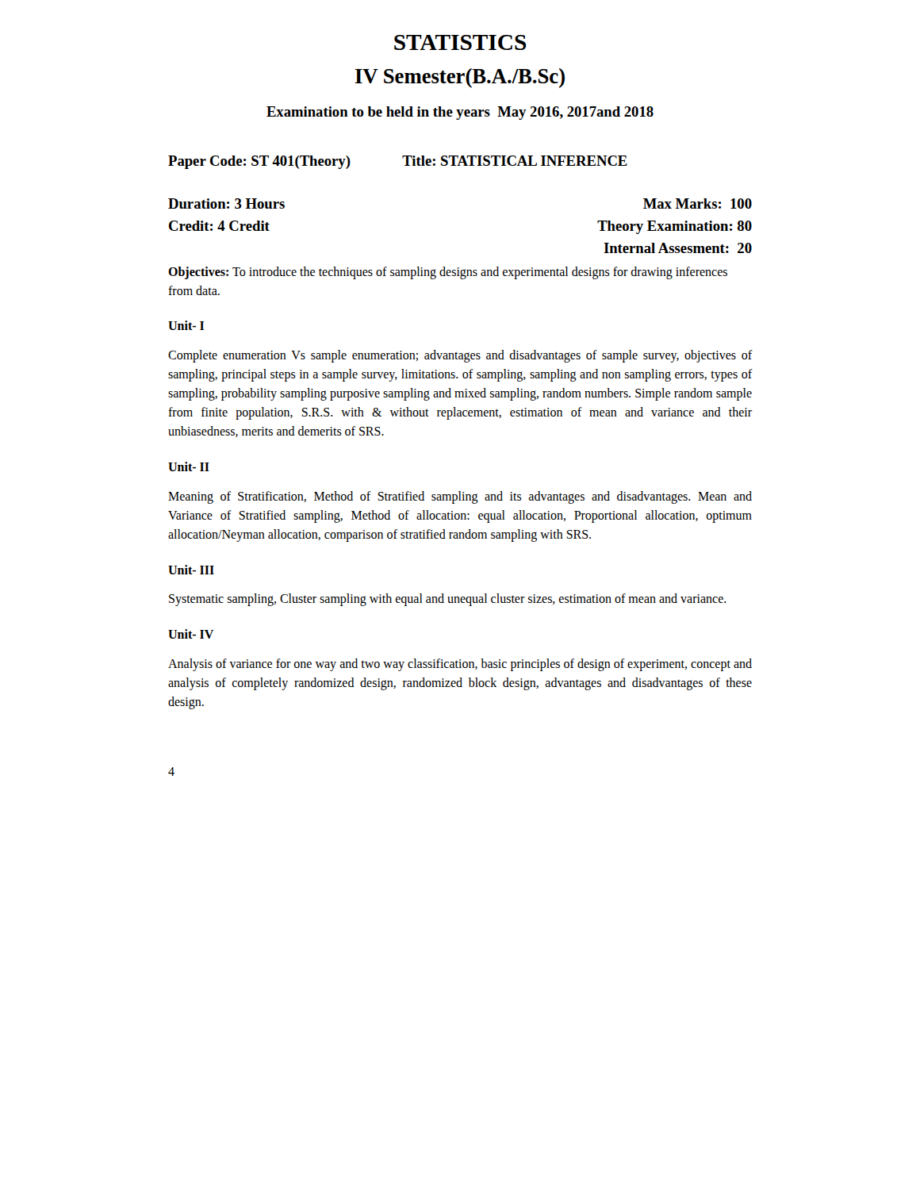STATISTICS
IV Semester(B.A./B.Sc)
Examination to be held in the years May 2016, 2017and 2018
Paper Code: ST 401(Theory)Title: STATISTICAL INFERENCE
| Duration: 3 Hours | Max Marks: 100 |
| Credit: 4 Credit | Theory Examination: 80 |
| | Internal Assesment: 20 |
Objectives: To introduce the techniques of sampling designs and experimental designs for drawing inferences from data.
Unit- I
Complete enumeration Vs sample enumeration; advantages and disadvantages of sample survey, objectives of sampling, principal steps in a sample survey, limitations. of sampling, sampling and non sampling errors, types of sampling, probability sampling purposive sampling and mixed sampling, random numbers. Simple random sample from finite population, S.R.S. with & without replacement, estimation of mean and variance and their unbiasedness, merits and demerits of SRS.
Unit- II
Meaning of Stratification, Method of Stratified sampling and its advantages and disadvantages. Mean and Variance of Stratified sampling, Method of allocation: equal allocation, Proportional allocation, optimum allocation/Neyman allocation, comparison of stratified random sampling with SRS.
Unit- III
Systematic sampling, Cluster sampling with equal and unequal cluster sizes, estimation of mean and variance.
Unit- IV
Analysis of variance for one way and two way classification, basic principles of design of experiment, concept and analysis of completely randomized design, randomized block design, advantages and disadvantages of these design.
4